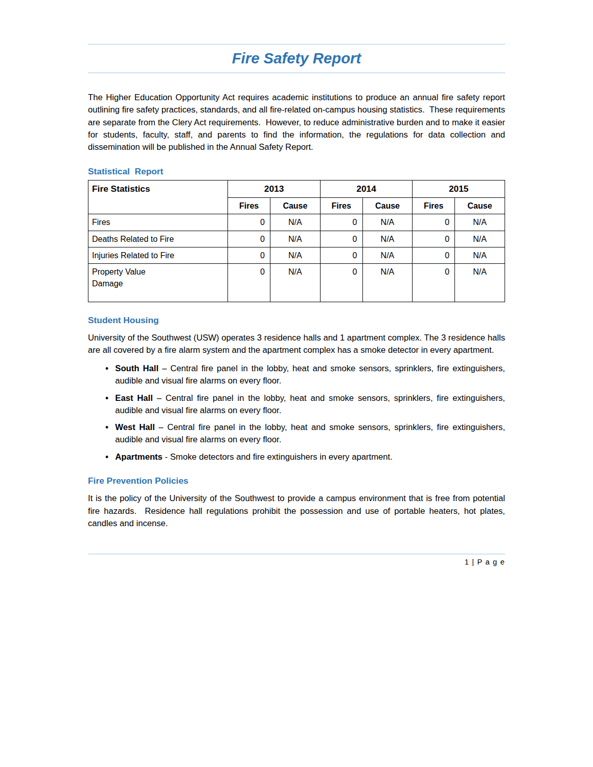Fire Safety Report
The Higher Education Opportunity Act requires academic institutions to produce an annual fire safety report outlining fire safety practices, standards, and all fire‑related on-campus housing statistics. These requirements are separate from the Clery Act requirements. However, to reduce administrative burden and to make it easier for students, faculty, staff, and parents to find the information, the regulations for data collection and dissemination will be published in the Annual Safety Report.
Statistical Report
| Fire Statistics | 2013 | 2014 | 2015 |
| --- | --- | --- | --- |
| Fires | Cause | Fires | Cause | Fires | Cause |
| Fires | 0 | N/A | 0 | N/A | 0 | N/A |
| Deaths Related to Fire | 0 | N/A | 0 | N/A | 0 | N/A |
| Injuries Related to Fire | 0 | N/A | 0 | N/A | 0 | N/A |
| Property Value Damage | 0 | N/A | 0 | N/A | 0 | N/A |
Student Housing
University of the Southwest (USW) operates 3 residence halls and 1 apartment complex. The 3 residence halls are all covered by a fire alarm system and the apartment complex has a smoke detector in every apartment.
South Hall – Central fire panel in the lobby, heat and smoke sensors, sprinklers, fire extinguishers, audible and visual fire alarms on every floor.
East Hall – Central fire panel in the lobby, heat and smoke sensors, sprinklers, fire extinguishers, audible and visual fire alarms on every floor.
West Hall – Central fire panel in the lobby, heat and smoke sensors, sprinklers, fire extinguishers, audible and visual fire alarms on every floor.
Apartments ‑ Smoke detectors and fire extinguishers in every apartment.
Fire Prevention Policies
It is the policy of the University of the Southwest to provide a campus environment that is free from potential fire hazards. Residence hall regulations prohibit the possession and use of portable heaters, hot plates, candles and incense.
1 | P a g e